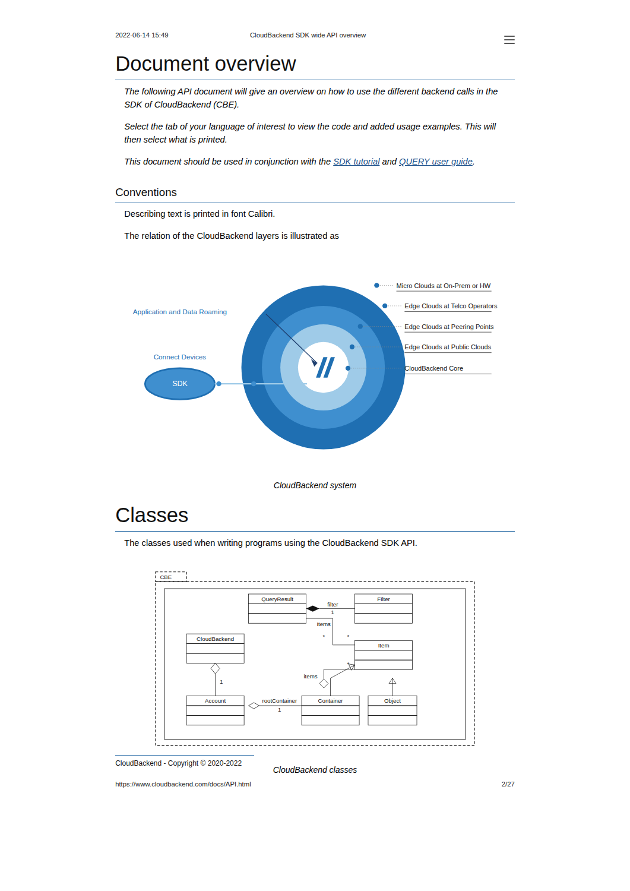2022-06-14 15:49
CloudBackend SDK wide API overview
Document overview
The following API document will give an overview on how to use the different backend calls in the SDK of CloudBackend (CBE).
Select the tab of your language of interest to view the code and added usage examples. This will then select what is printed.
This document should be used in conjunction with the SDK tutorial and QUERY user guide.
Conventions
Describing text is printed in font Calibri.
The relation of the CloudBackend layers is illustrated as
SDK Application and Data Roaming Connect Devices Micro Clouds at On-Prem or HW Edge Clouds at Telco Operators Edge Clouds at Peering Points Edge Clouds at Public Clouds CloudBackend Core
CloudBackend system
Classes
The classes used when writing programs using the CloudBackend SDK API.
CBE QueryResult Filter filter 1 items * CloudBackend Item 1 Account Container Object rootContainer 1 items * *
CloudBackend classes
CloudBackend - Copyright © 2020-2022
https://www.cloudbackend.com/docs/API.html 2/27